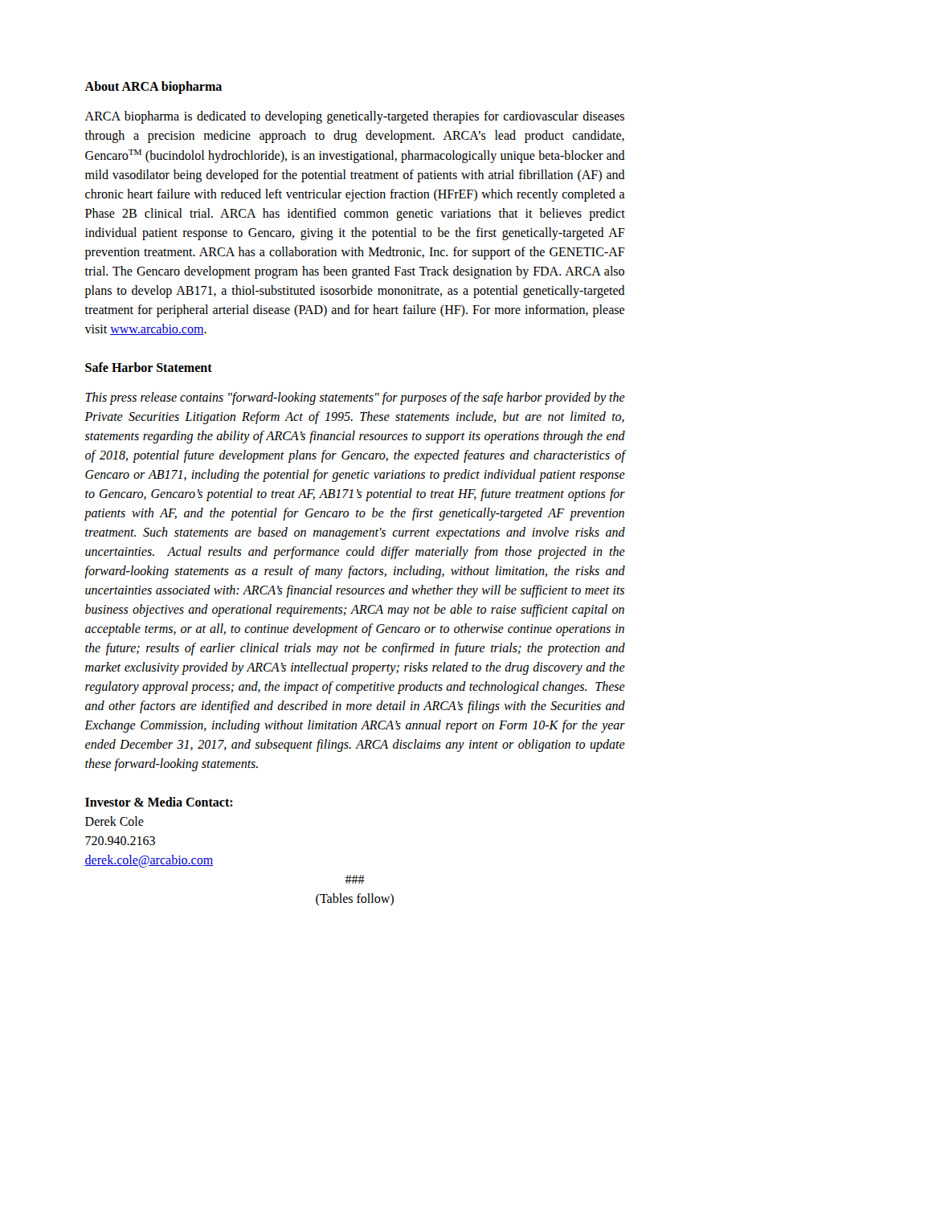About ARCA biopharma
ARCA biopharma is dedicated to developing genetically-targeted therapies for cardiovascular diseases through a precision medicine approach to drug development. ARCA’s lead product candidate, GencaroTM (bucindolol hydrochloride), is an investigational, pharmacologically unique beta-blocker and mild vasodilator being developed for the potential treatment of patients with atrial fibrillation (AF) and chronic heart failure with reduced left ventricular ejection fraction (HFrEF) which recently completed a Phase 2B clinical trial. ARCA has identified common genetic variations that it believes predict individual patient response to Gencaro, giving it the potential to be the first genetically-targeted AF prevention treatment. ARCA has a collaboration with Medtronic, Inc. for support of the GENETIC-AF trial. The Gencaro development program has been granted Fast Track designation by FDA. ARCA also plans to develop AB171, a thiol-substituted isosorbide mononitrate, as a potential genetically-targeted treatment for peripheral arterial disease (PAD) and for heart failure (HF). For more information, please visit www.arcabio.com.
Safe Harbor Statement
This press release contains "forward-looking statements" for purposes of the safe harbor provided by the Private Securities Litigation Reform Act of 1995. These statements include, but are not limited to, statements regarding the ability of ARCA’s financial resources to support its operations through the end of 2018, potential future development plans for Gencaro, the expected features and characteristics of Gencaro or AB171, including the potential for genetic variations to predict individual patient response to Gencaro, Gencaro’s potential to treat AF, AB171’s potential to treat HF, future treatment options for patients with AF, and the potential for Gencaro to be the first genetically-targeted AF prevention treatment. Such statements are based on management's current expectations and involve risks and uncertainties. Actual results and performance could differ materially from those projected in the forward-looking statements as a result of many factors, including, without limitation, the risks and uncertainties associated with: ARCA’s financial resources and whether they will be sufficient to meet its business objectives and operational requirements; ARCA may not be able to raise sufficient capital on acceptable terms, or at all, to continue development of Gencaro or to otherwise continue operations in the future; results of earlier clinical trials may not be confirmed in future trials; the protection and market exclusivity provided by ARCA’s intellectual property; risks related to the drug discovery and the regulatory approval process; and, the impact of competitive products and technological changes. These and other factors are identified and described in more detail in ARCA’s filings with the Securities and Exchange Commission, including without limitation ARCA’s annual report on Form 10-K for the year ended December 31, 2017, and subsequent filings. ARCA disclaims any intent or obligation to update these forward-looking statements.
Investor & Media Contact:
Derek Cole
720.940.2163
derek.cole@arcabio.com
###
(Tables follow)